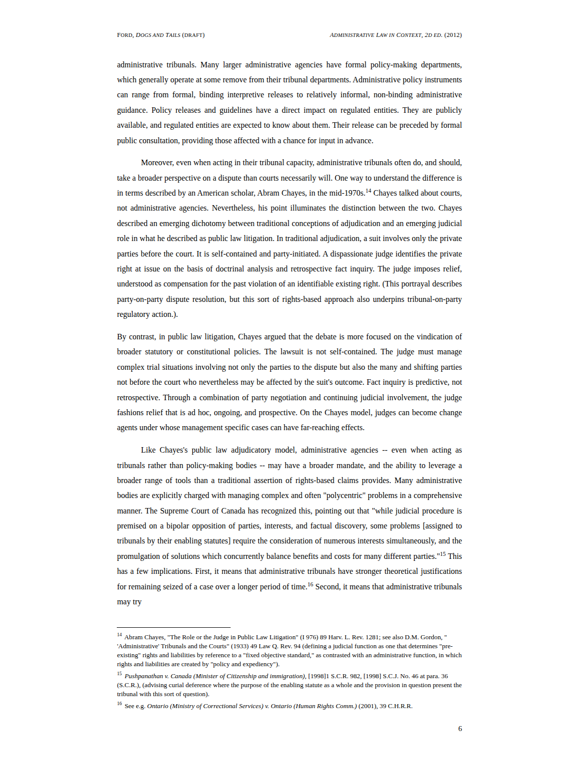FORD, DOGS AND TAILS (DRAFT) ADMINISTRATIVE LAW IN CONTEXT, 2D ED. (2012)
administrative tribunals. Many larger administrative agencies have formal policy-making departments, which generally operate at some remove from their tribunal departments. Administrative policy instruments can range from formal, binding interpretive releases to relatively informal, non-binding administrative guidance. Policy releases and guidelines have a direct impact on regulated entities. They are publicly available, and regulated entities are expected to know about them. Their release can be preceded by formal public consultation, providing those affected with a chance for input in advance.
Moreover, even when acting in their tribunal capacity, administrative tribunals often do, and should, take a broader perspective on a dispute than courts necessarily will. One way to understand the difference is in terms described by an American scholar, Abram Chayes, in the mid-1970s.14 Chayes talked about courts, not administrative agencies. Nevertheless, his point illuminates the distinction between the two. Chayes described an emerging dichotomy between traditional conceptions of adjudication and an emerging judicial role in what he described as public law litigation. In traditional adjudication, a suit involves only the private parties before the court. It is self-contained and party-initiated. A dispassionate judge identifies the private right at issue on the basis of doctrinal analysis and retrospective fact inquiry. The judge imposes relief, understood as compensation for the past violation of an identifiable existing right. (This portrayal describes party-on-party dispute resolution, but this sort of rights-based approach also underpins tribunal-on-party regulatory action.).
By contrast, in public law litigation, Chayes argued that the debate is more focused on the vindication of broader statutory or constitutional policies. The lawsuit is not self-contained. The judge must manage complex trial situations involving not only the parties to the dispute but also the many and shifting parties not before the court who nevertheless may be affected by the suit's outcome. Fact inquiry is predictive, not retrospective. Through a combination of party negotiation and continuing judicial involvement, the judge fashions relief that is ad hoc, ongoing, and prospective. On the Chayes model, judges can become change agents under whose management specific cases can have far-reaching effects.
Like Chayes's public law adjudicatory model, administrative agencies -- even when acting as tribunals rather than policy-making bodies -- may have a broader mandate, and the ability to leverage a broader range of tools than a traditional assertion of rights-based claims provides. Many administrative bodies are explicitly charged with managing complex and often "polycentric" problems in a comprehensive manner. The Supreme Court of Canada has recognized this, pointing out that "while judicial procedure is premised on a bipolar opposition of parties, interests, and factual discovery, some problems [assigned to tribunals by their enabling statutes] require the consideration of numerous interests simultaneously, and the promulgation of solutions which concurrently balance benefits and costs for many different parties."15 This has a few implications. First, it means that administrative tribunals have stronger theoretical justifications for remaining seized of a case over a longer period of time.16 Second, it means that administrative tribunals may try
14 Abram Chayes, "The Role or the Judge in Public Law Litigation" (I 976) 89 Harv. L. Rev. 1281; see also D.M. Gordon, " 'Administrative' Tribunals and the Courts" (1933) 49 Law Q. Rev. 94 (defining a judicial function as one that determines "pre-existing" rights and liabilities by reference to a "fixed objective standard," as contrasted with an administrative function, in which rights and liabilities are created by "policy and expediency").
15 Pushpanathan v. Canada (Minister of Citizenship and immigration), [1998]1 S.C.R. 982, [1998] S.C.J. No. 46 at para. 36 (S.C.R.), (advising curial deference where the purpose of the enabling statute as a whole and the provision in question present the tribunal with this sort of question).
16 See e.g. Ontario (Ministry of Correctional Services) v. Ontario (Human Rights Comm.) (2001), 39 C.H.R.R.
6